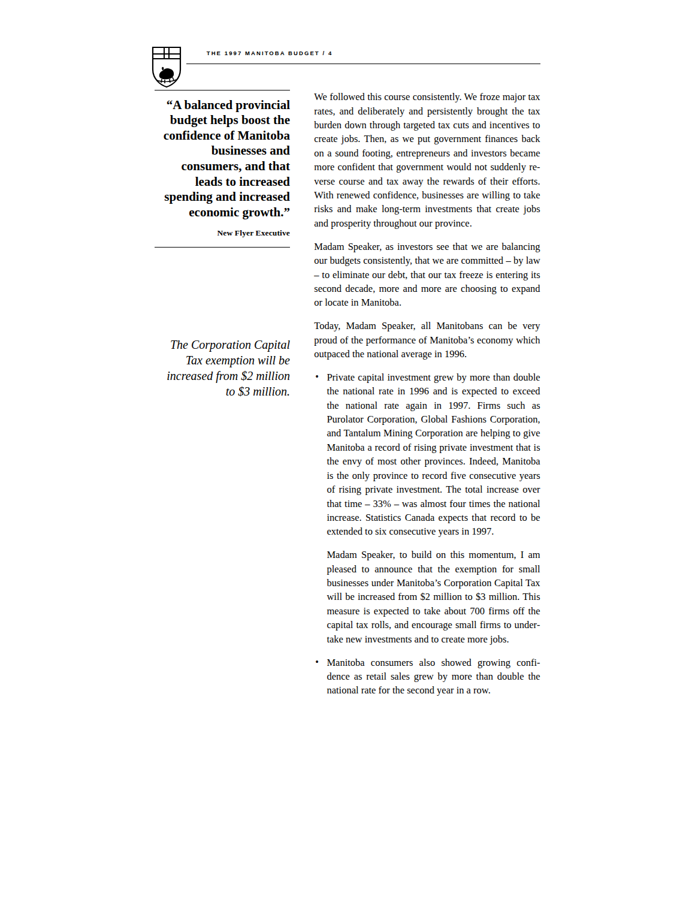The 1997 Manitoba Budget / 4
“A balanced provincial budget helps boost the confidence of Manitoba businesses and consumers, and that leads to increased spending and increased economic growth.”
New Flyer Executive
The Corporation Capital Tax exemption will be increased from $2 million to $3 million.
We followed this course consistently. We froze major tax rates, and deliberately and persistently brought the tax burden down through targeted tax cuts and incentives to create jobs. Then, as we put government finances back on a sound footing, entrepreneurs and investors became more confident that government would not suddenly reverse course and tax away the rewards of their efforts. With renewed confidence, businesses are willing to take risks and make long-term investments that create jobs and prosperity throughout our province.
Madam Speaker, as investors see that we are balancing our budgets consistently, that we are committed – by law – to eliminate our debt, that our tax freeze is entering its second decade, more and more are choosing to expand or locate in Manitoba.
Today, Madam Speaker, all Manitobans can be very proud of the performance of Manitoba’s economy which outpaced the national average in 1996.
Private capital investment grew by more than double the national rate in 1996 and is expected to exceed the national rate again in 1997. Firms such as Purolator Corporation, Global Fashions Corporation, and Tantalum Mining Corporation are helping to give Manitoba a record of rising private investment that is the envy of most other provinces. Indeed, Manitoba is the only province to record five consecutive years of rising private investment. The total increase over that time – 33% – was almost four times the national increase. Statistics Canada expects that record to be extended to six consecutive years in 1997.
Madam Speaker, to build on this momentum, I am pleased to announce that the exemption for small businesses under Manitoba’s Corporation Capital Tax will be increased from $2 million to $3 million. This measure is expected to take about 700 firms off the capital tax rolls, and encourage small firms to undertake new investments and to create more jobs.
Manitoba consumers also showed growing confidence as retail sales grew by more than double the national rate for the second year in a row.